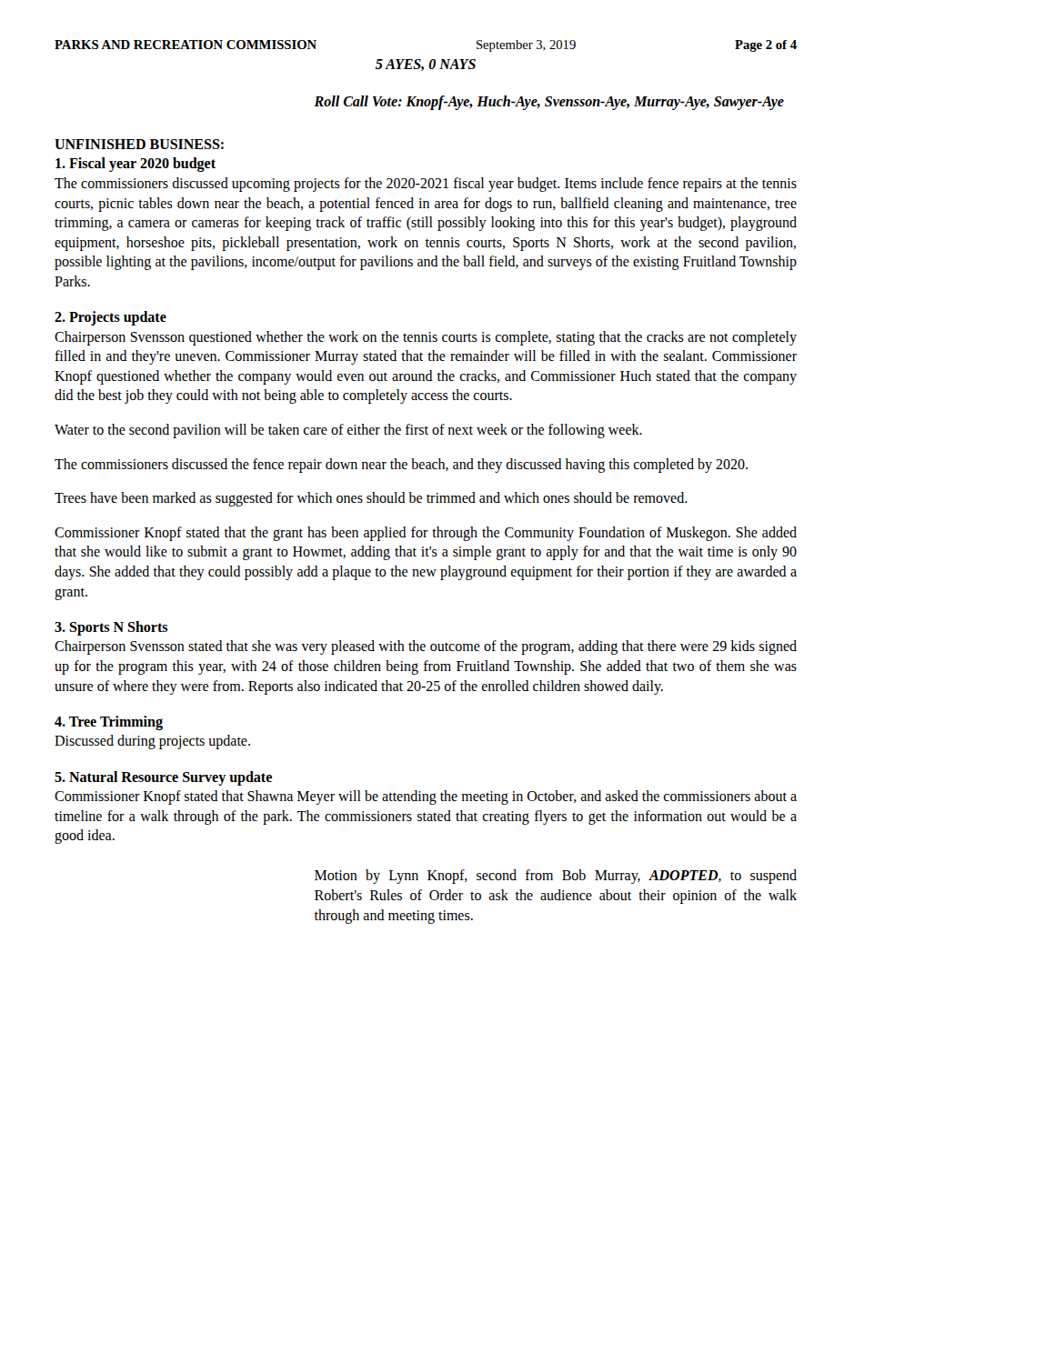PARKS AND RECREATION COMMISSION September 3, 2019 Page 2 of 4
5 AYES, 0 NAYS
Roll Call Vote: Knopf-Aye, Huch-Aye, Svensson-Aye, Murray-Aye, Sawyer-Aye
Unfinished Business:
1. Fiscal year 2020 budget
The commissioners discussed upcoming projects for the 2020-2021 fiscal year budget. Items include fence repairs at the tennis courts, picnic tables down near the beach, a potential fenced in area for dogs to run, ballfield cleaning and maintenance, tree trimming, a camera or cameras for keeping track of traffic (still possibly looking into this for this year's budget), playground equipment, horseshoe pits, pickleball presentation, work on tennis courts, Sports N Shorts, work at the second pavilion, possible lighting at the pavilions, income/output for pavilions and the ball field, and surveys of the existing Fruitland Township Parks.
2. Projects update
Chairperson Svensson questioned whether the work on the tennis courts is complete, stating that the cracks are not completely filled in and they're uneven. Commissioner Murray stated that the remainder will be filled in with the sealant. Commissioner Knopf questioned whether the company would even out around the cracks, and Commissioner Huch stated that the company did the best job they could with not being able to completely access the courts.
Water to the second pavilion will be taken care of either the first of next week or the following week.
The commissioners discussed the fence repair down near the beach, and they discussed having this completed by 2020.
Trees have been marked as suggested for which ones should be trimmed and which ones should be removed.
Commissioner Knopf stated that the grant has been applied for through the Community Foundation of Muskegon. She added that she would like to submit a grant to Howmet, adding that it's a simple grant to apply for and that the wait time is only 90 days. She added that they could possibly add a plaque to the new playground equipment for their portion if they are awarded a grant.
3. Sports N Shorts
Chairperson Svensson stated that she was very pleased with the outcome of the program, adding that there were 29 kids signed up for the program this year, with 24 of those children being from Fruitland Township. She added that two of them she was unsure of where they were from. Reports also indicated that 20-25 of the enrolled children showed daily.
4. Tree Trimming
Discussed during projects update.
5. Natural Resource Survey update
Commissioner Knopf stated that Shawna Meyer will be attending the meeting in October, and asked the commissioners about a timeline for a walk through of the park. The commissioners stated that creating flyers to get the information out would be a good idea.
Motion by Lynn Knopf, second from Bob Murray, ADOPTED, to suspend Robert's Rules of Order to ask the audience about their opinion of the walk through and meeting times.